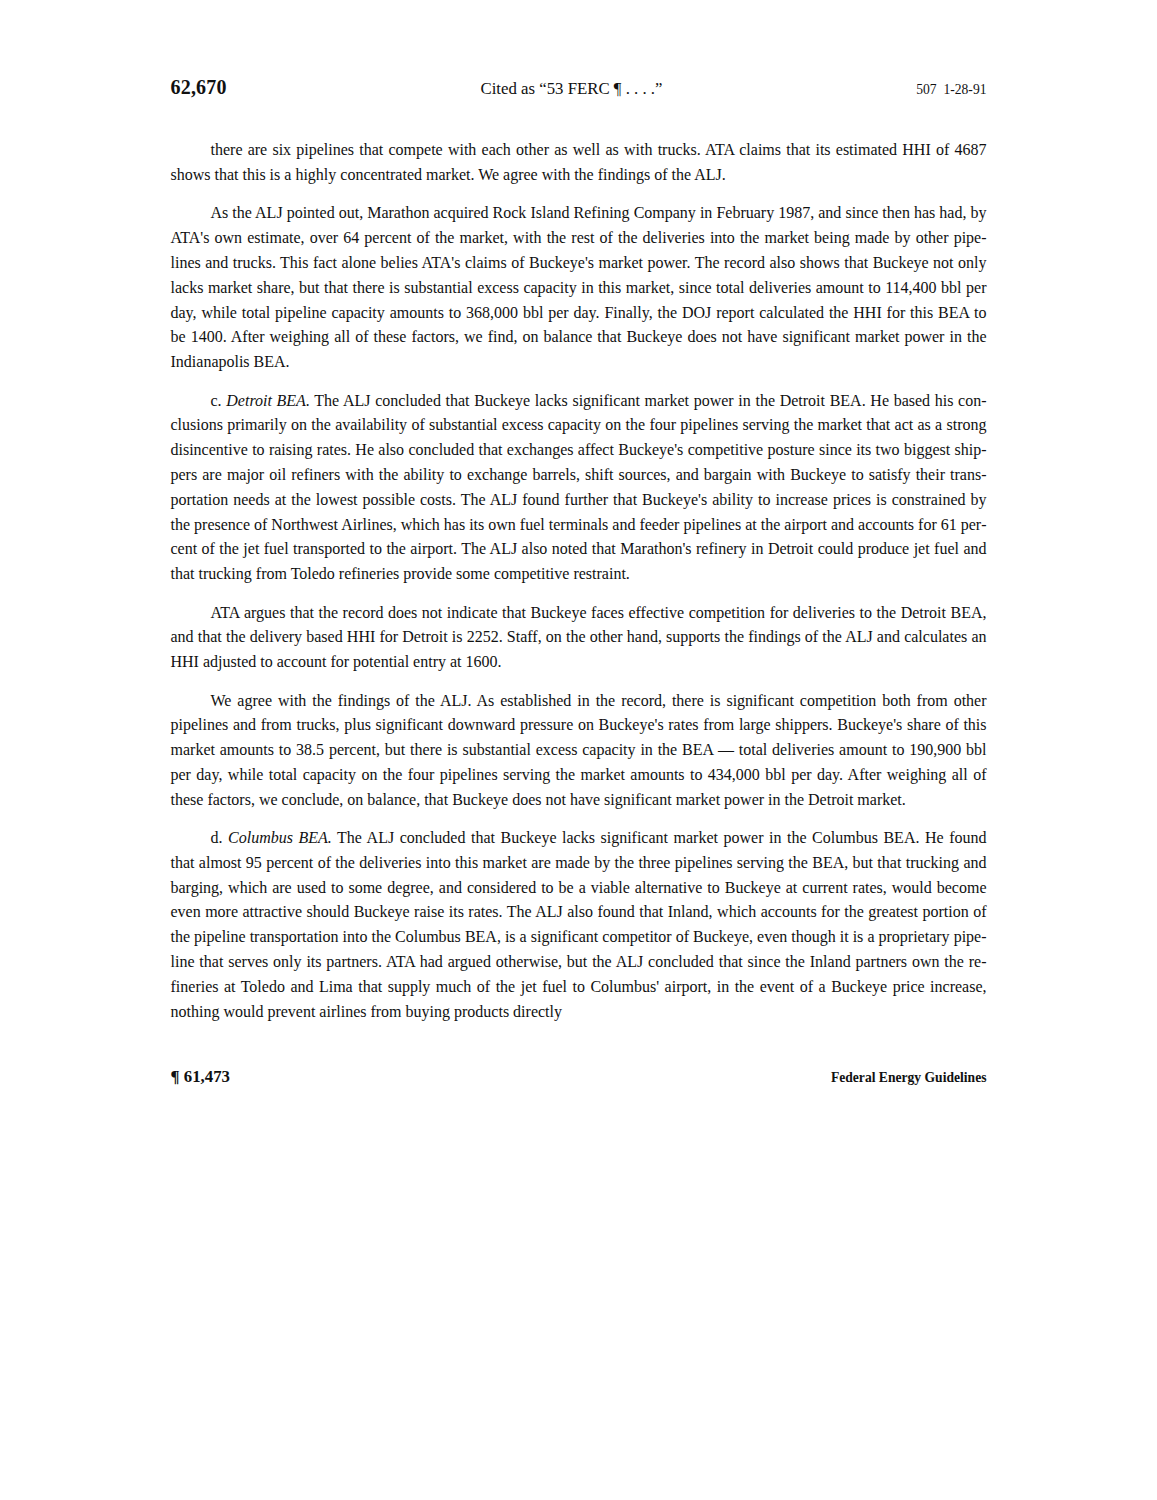62,670
Cited as “53 FERC ¶ . . . .”
507 1-28-91
there are six pipelines that compete with each other as well as with trucks. ATA claims that its estimated HHI of 4687 shows that this is a highly concentrated market. We agree with the findings of the ALJ.
As the ALJ pointed out, Marathon acquired Rock Island Refining Company in February 1987, and since then has had, by ATA's own estimate, over 64 percent of the market, with the rest of the deliveries into the market being made by other pipelines and trucks. This fact alone belies ATA's claims of Buckeye's market power. The record also shows that Buckeye not only lacks market share, but that there is substantial excess capacity in this market, since total deliveries amount to 114,400 bbl per day, while total pipeline capacity amounts to 368,000 bbl per day. Finally, the DOJ report calculated the HHI for this BEA to be 1400. After weighing all of these factors, we find, on balance that Buckeye does not have significant market power in the Indianapolis BEA.
c. Detroit BEA. The ALJ concluded that Buckeye lacks significant market power in the Detroit BEA. He based his conclusions primarily on the availability of substantial excess capacity on the four pipelines serving the market that act as a strong disincentive to raising rates. He also concluded that exchanges affect Buckeye's competitive posture since its two biggest shippers are major oil refiners with the ability to exchange barrels, shift sources, and bargain with Buckeye to satisfy their transportation needs at the lowest possible costs. The ALJ found further that Buckeye's ability to increase prices is constrained by the presence of Northwest Airlines, which has its own fuel terminals and feeder pipelines at the airport and accounts for 61 percent of the jet fuel transported to the airport. The ALJ also noted that Marathon's refinery in Detroit could produce jet fuel and that trucking from Toledo refineries provide some competitive restraint.
ATA argues that the record does not indicate that Buckeye faces effective competition for deliveries to the Detroit BEA, and that the delivery based HHI for Detroit is 2252. Staff, on the other hand, supports the findings of the ALJ and calculates an HHI adjusted to account for potential entry at 1600.
We agree with the findings of the ALJ. As established in the record, there is significant competition both from other pipelines and from trucks, plus significant downward pressure on Buckeye's rates from large shippers. Buckeye's share of this market amounts to 38.5 percent, but there is substantial excess capacity in the BEA — total deliveries amount to 190,900 bbl per day, while total capacity on the four pipelines serving the market amounts to 434,000 bbl per day. After weighing all of these factors, we conclude, on balance, that Buckeye does not have significant market power in the Detroit market.
d. Columbus BEA. The ALJ concluded that Buckeye lacks significant market power in the Columbus BEA. He found that almost 95 percent of the deliveries into this market are made by the three pipelines serving the BEA, but that trucking and barging, which are used to some degree, and considered to be a viable alternative to Buckeye at current rates, would become even more attractive should Buckeye raise its rates. The ALJ also found that Inland, which accounts for the greatest portion of the pipeline transportation into the Columbus BEA, is a significant competitor of Buckeye, even though it is a proprietary pipeline that serves only its partners. ATA had argued otherwise, but the ALJ concluded that since the Inland partners own the refineries at Toledo and Lima that supply much of the jet fuel to Columbus' airport, in the event of a Buckeye price increase, nothing would prevent airlines from buying products directly
¶ 61,473
Federal Energy Guidelines